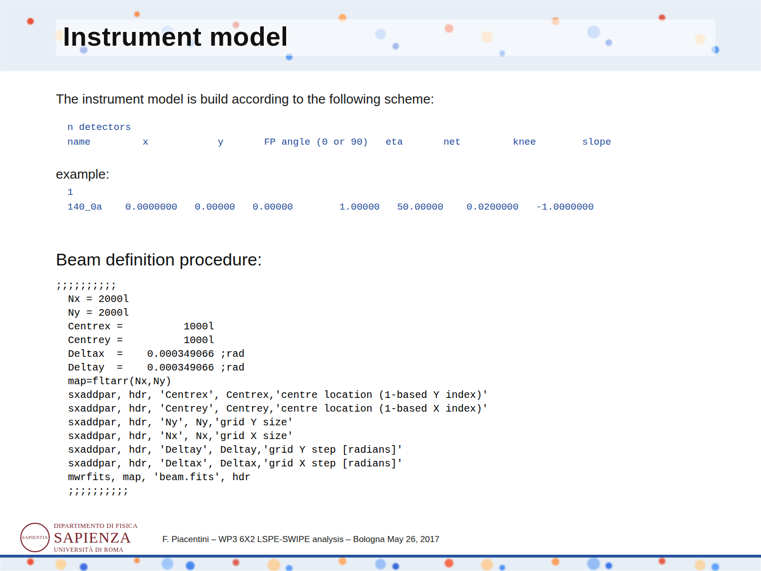Instrument model
The instrument model is build according to the following scheme:
  n detectors
  name         x            y       FP angle (0 or 90)   eta       net         knee        slope
example:
  1
  140_0a    0.0000000   0.00000   0.00000        1.00000   50.00000    0.0200000   -1.0000000
Beam definition procedure:
;;;;;;;;;;
  Nx = 2000l
  Ny = 2000l
  Centrex =          1000l
  Centrey =          1000l
  Deltax  =    0.000349066 ;rad
  Deltay  =    0.000349066 ;rad
  map=fltarr(Nx,Ny)
  sxaddpar, hdr, 'Centrex', Centrex,'centre location (1-based Y index)'
  sxaddpar, hdr, 'Centrey', Centrey,'centre location (1-based X index)'
  sxaddpar, hdr, 'Ny', Ny,'grid Y size'
  sxaddpar, hdr, 'Nx', Nx,'grid X size'
  sxaddpar, hdr, 'Deltay', Deltay,'grid Y step [radians]'
  sxaddpar, hdr, 'Deltax', Deltax,'grid X step [radians]'
  mwrfits, map, 'beam.fits', hdr
  ;;;;;;;;;;
SAPIENTIA Dipartimento di Fisica
Sapienza
Università di Roma
F. Piacentini – WP3 6X2 LSPE-SWIPE analysis – Bologna May 26, 2017